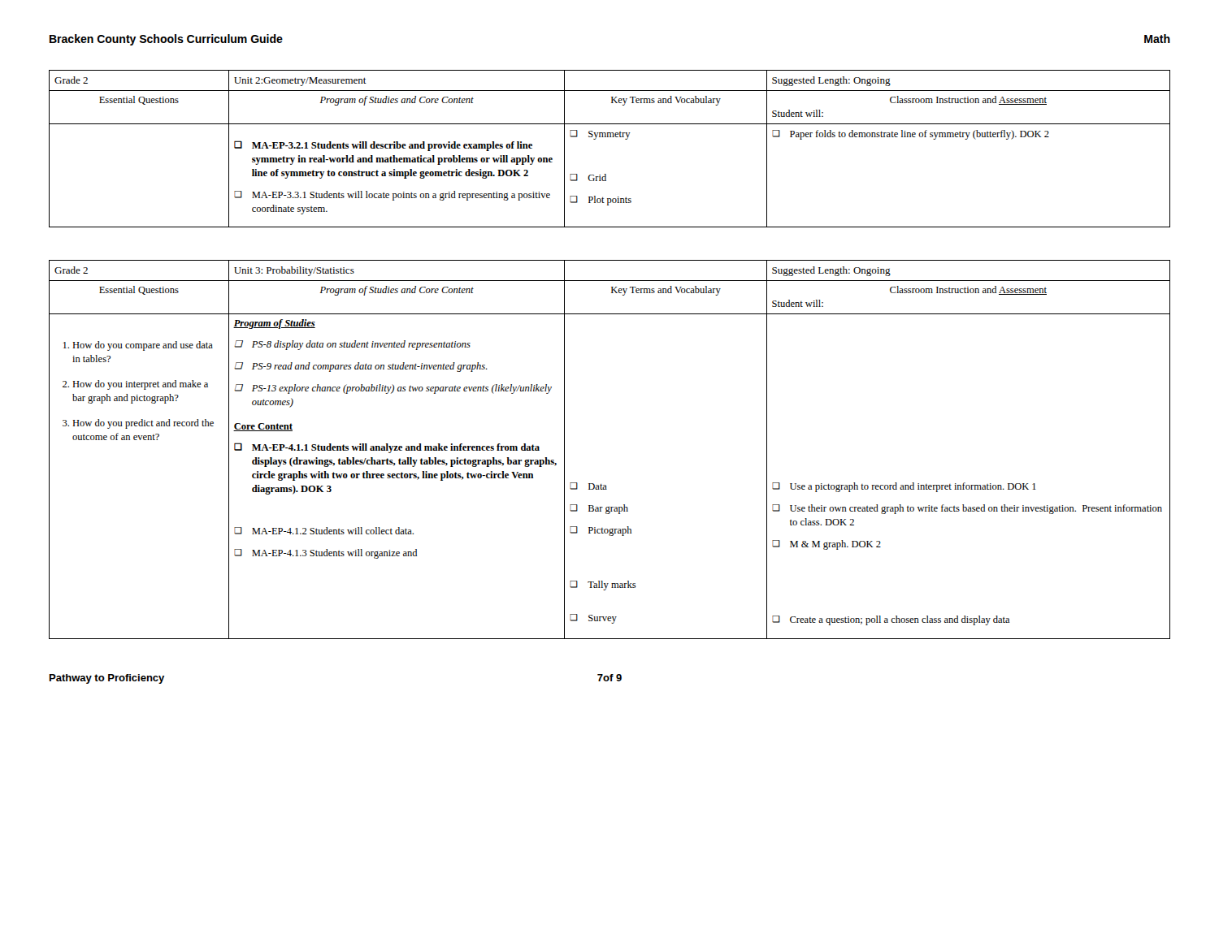Bracken County Schools Curriculum Guide Math
| Grade 2 | Unit 2:Geometry/Measurement | | Suggested Length: Ongoing |
| Essential Questions | Program of Studies and Core Content | Key Terms and Vocabulary | Classroom Instruction and Assessment Student will: |
| | MA-EP-3.2.1 Students will describe and provide examples of line symmetry in real-world and mathematical problems or will apply one line of symmetry to construct a simple geometric design. DOK 2 MA-EP-3.3.1 Students will locate points on a grid representing a positive coordinate system. | Symmetry Grid Plot points | Paper folds to demonstrate line of symmetry (butterfly). DOK 2 |
| Grade 2 | Unit 3: Probability/Statistics | | Suggested Length: Ongoing |
| Essential Questions | Program of Studies and Core Content | Key Terms and Vocabulary | Classroom Instruction and Assessment Student will: |
| How do you compare and use data in tables? How do you interpret and make a bar graph and pictograph? How do you predict and record the outcome of an event? | Program of Studies PS-8 display data on student invented representations PS-9 read and compares data on student-invented graphs. PS-13 explore chance (probability) as two separate events (likely/unlikely outcomes) Core Content MA-EP-4.1.1 Students will analyze and make inferences from data displays (drawings, tables/charts, tally tables, pictographs, bar graphs, circle graphs with two or three sectors, line plots, two-circle Venn diagrams). DOK 3 MA-EP-4.1.2 Students will collect data. MA-EP-4.1.3 Students will organize and | Data Bar graph Pictograph Tally marks Survey | Use a pictograph to record and interpret information. DOK 1 Use their own created graph to write facts based on their investigation. Present information to class. DOK 2 M & M graph. DOK 2 Create a question; poll a chosen class and display data |
Pathway to Proficiency 7of 9